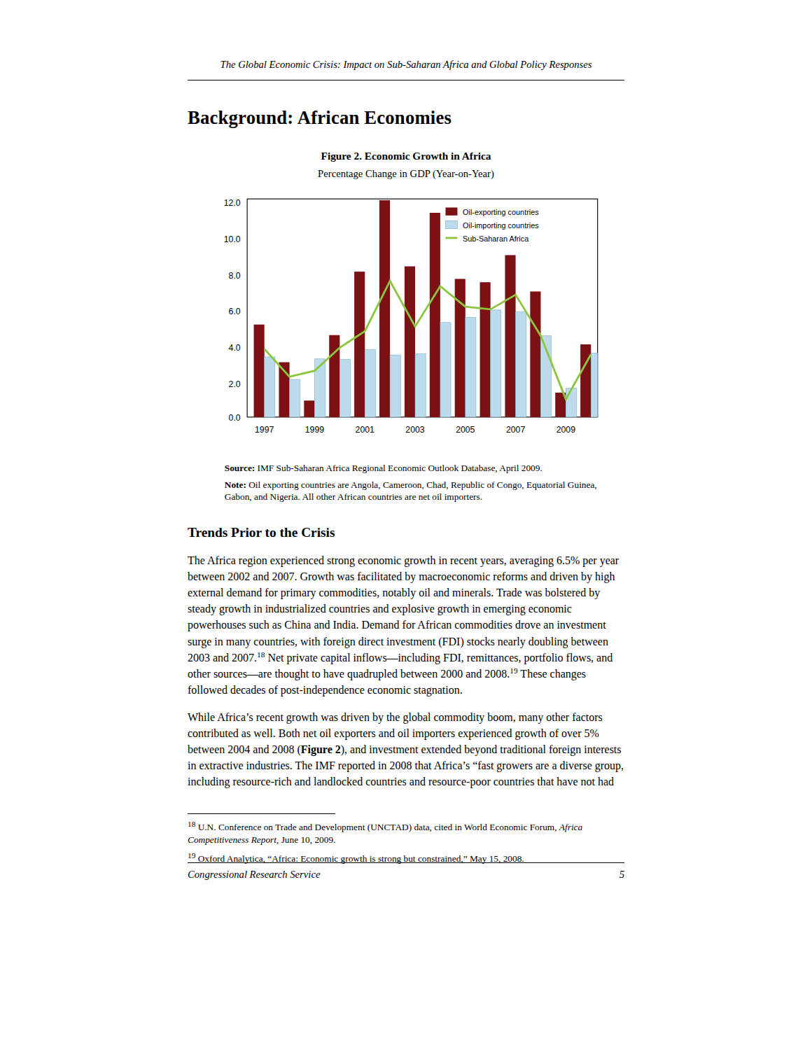The Global Economic Crisis: Impact on Sub-Saharan Africa and Global Policy Responses
Background: African Economies
Figure 2. Economic Growth in Africa
Percentage Change in GDP (Year-on-Year)
12.0 10.0 8.0 6.0 4.0 2.0 0.0 1997 1999 2001 2003 2005 2007 2009 Oil-exporting countries Oil-importing countries Sub-Saharan Africa
Source: IMF Sub-Saharan Africa Regional Economic Outlook Database, April 2009.
Note: Oil exporting countries are Angola, Cameroon, Chad, Republic of Congo, Equatorial Guinea, Gabon, and Nigeria. All other African countries are net oil importers.
Trends Prior to the Crisis
The Africa region experienced strong economic growth in recent years, averaging 6.5% per year between 2002 and 2007. Growth was facilitated by macroeconomic reforms and driven by high external demand for primary commodities, notably oil and minerals. Trade was bolstered by steady growth in industrialized countries and explosive growth in emerging economic powerhouses such as China and India. Demand for African commodities drove an investment surge in many countries, with foreign direct investment (FDI) stocks nearly doubling between 2003 and 2007.18 Net private capital inflows—including FDI, remittances, portfolio flows, and other sources—are thought to have quadrupled between 2000 and 2008.19 These changes followed decades of post-independence economic stagnation.
While Africa’s recent growth was driven by the global commodity boom, many other factors contributed as well. Both net oil exporters and oil importers experienced growth of over 5% between 2004 and 2008 (Figure 2), and investment extended beyond traditional foreign interests in extractive industries. The IMF reported in 2008 that Africa’s “fast growers are a diverse group, including resource-rich and landlocked countries and resource-poor countries that have not had
18 U.N. Conference on Trade and Development (UNCTAD) data, cited in World Economic Forum, Africa Competitiveness Report, June 10, 2009.
19 Oxford Analytica, “Africa: Economic growth is strong but constrained,” May 15, 2008.
Congressional Research Service 5